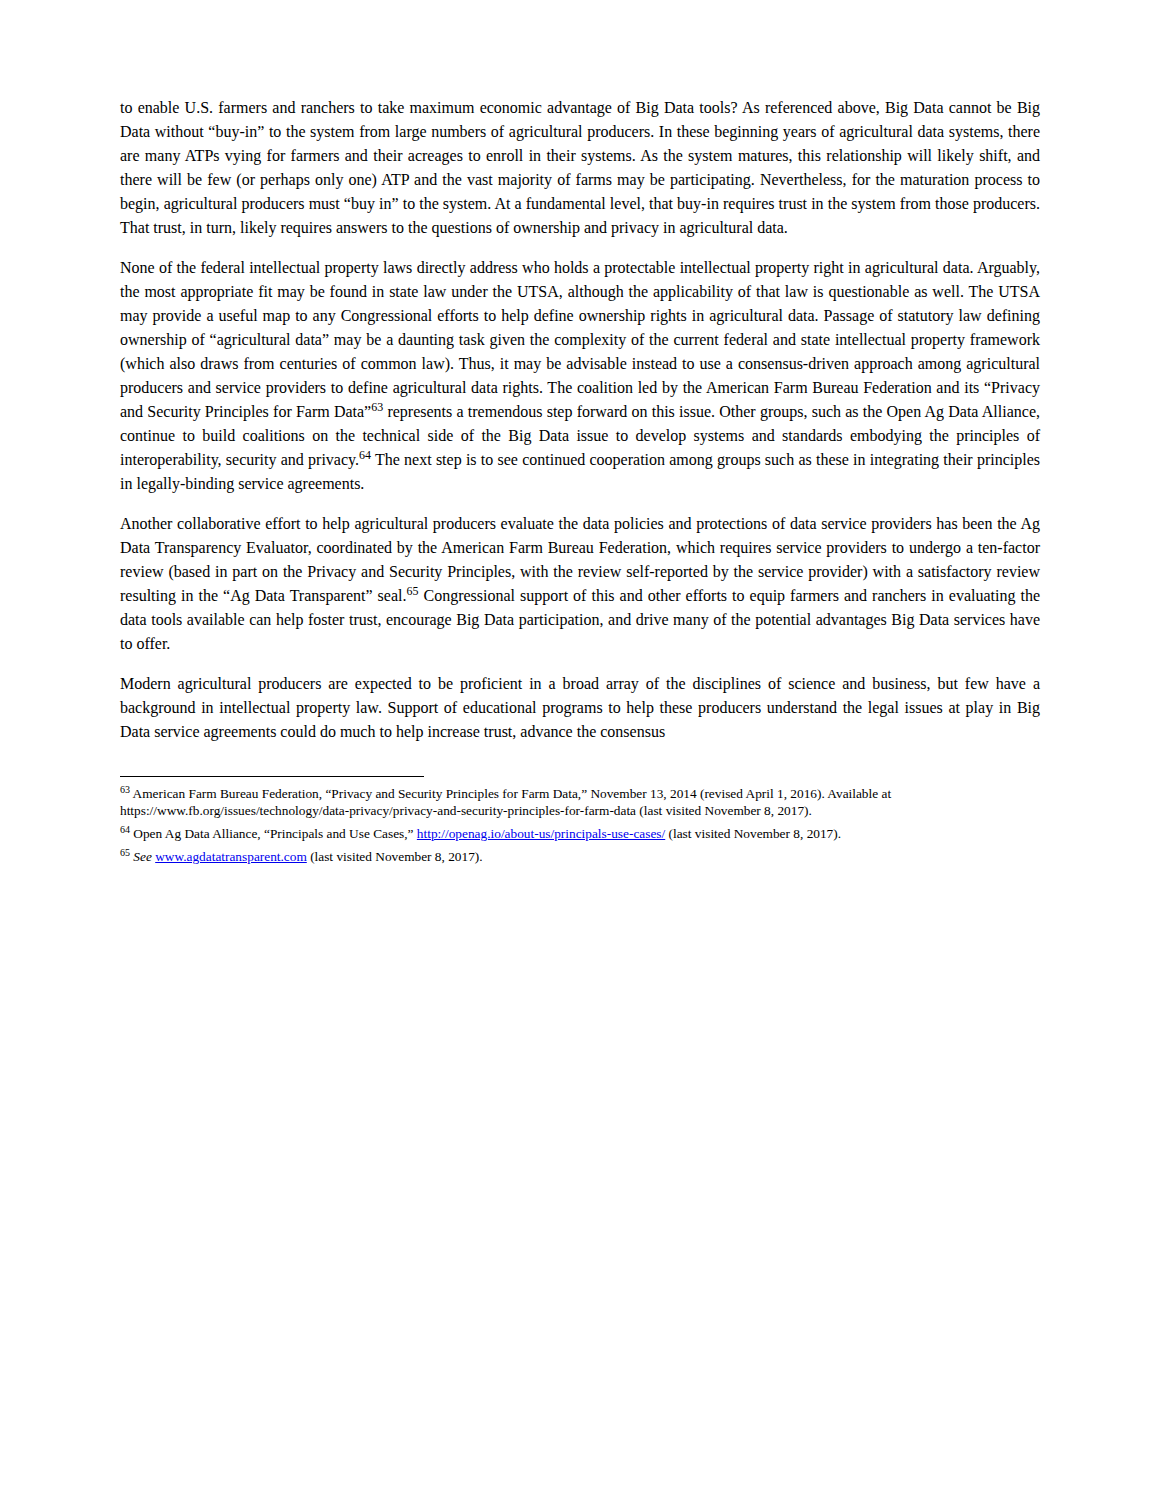to enable U.S. farmers and ranchers to take maximum economic advantage of Big Data tools? As referenced above, Big Data cannot be Big Data without “buy-in” to the system from large numbers of agricultural producers. In these beginning years of agricultural data systems, there are many ATPs vying for farmers and their acreages to enroll in their systems. As the system matures, this relationship will likely shift, and there will be few (or perhaps only one) ATP and the vast majority of farms may be participating. Nevertheless, for the maturation process to begin, agricultural producers must “buy in” to the system. At a fundamental level, that buy-in requires trust in the system from those producers. That trust, in turn, likely requires answers to the questions of ownership and privacy in agricultural data.
None of the federal intellectual property laws directly address who holds a protectable intellectual property right in agricultural data. Arguably, the most appropriate fit may be found in state law under the UTSA, although the applicability of that law is questionable as well. The UTSA may provide a useful map to any Congressional efforts to help define ownership rights in agricultural data. Passage of statutory law defining ownership of “agricultural data” may be a daunting task given the complexity of the current federal and state intellectual property framework (which also draws from centuries of common law). Thus, it may be advisable instead to use a consensus-driven approach among agricultural producers and service providers to define agricultural data rights. The coalition led by the American Farm Bureau Federation and its “Privacy and Security Principles for Farm Data”63 represents a tremendous step forward on this issue. Other groups, such as the Open Ag Data Alliance, continue to build coalitions on the technical side of the Big Data issue to develop systems and standards embodying the principles of interoperability, security and privacy.64 The next step is to see continued cooperation among groups such as these in integrating their principles in legally-binding service agreements.
Another collaborative effort to help agricultural producers evaluate the data policies and protections of data service providers has been the Ag Data Transparency Evaluator, coordinated by the American Farm Bureau Federation, which requires service providers to undergo a ten-factor review (based in part on the Privacy and Security Principles, with the review self-reported by the service provider) with a satisfactory review resulting in the “Ag Data Transparent” seal.65 Congressional support of this and other efforts to equip farmers and ranchers in evaluating the data tools available can help foster trust, encourage Big Data participation, and drive many of the potential advantages Big Data services have to offer.
Modern agricultural producers are expected to be proficient in a broad array of the disciplines of science and business, but few have a background in intellectual property law. Support of educational programs to help these producers understand the legal issues at play in Big Data service agreements could do much to help increase trust, advance the consensus
63 American Farm Bureau Federation, “Privacy and Security Principles for Farm Data,” November 13, 2014 (revised April 1, 2016). Available at https://www.fb.org/issues/technology/data-privacy/privacy-and-security-principles-for-farm-data (last visited November 8, 2017).
64 Open Ag Data Alliance, “Principals and Use Cases,” http://openag.io/about-us/principals-use-cases/ (last visited November 8, 2017).
65 See www.agdatatransparent.com (last visited November 8, 2017).